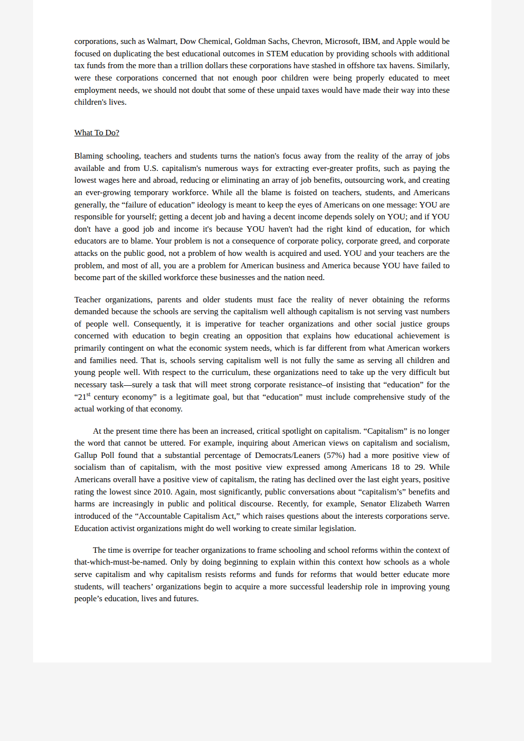corporations, such as Walmart, Dow Chemical, Goldman Sachs, Chevron, Microsoft, IBM, and Apple would be focused on duplicating the best educational outcomes in STEM education by providing schools with additional tax funds from the more than a trillion dollars these corporations have stashed in offshore tax havens. Similarly, were these corporations concerned that not enough poor children were being properly educated to meet employment needs, we should not doubt that some of these unpaid taxes would have made their way into these children's lives.
What To Do?
Blaming schooling, teachers and students turns the nation's focus away from the reality of the array of jobs available and from U.S. capitalism's numerous ways for extracting ever-greater profits, such as paying the lowest wages here and abroad, reducing or eliminating an array of job benefits, outsourcing work, and creating an ever-growing temporary workforce. While all the blame is foisted on teachers, students, and Americans generally, the “failure of education” ideology is meant to keep the eyes of Americans on one message: YOU are responsible for yourself; getting a decent job and having a decent income depends solely on YOU; and if YOU don't have a good job and income it's because YOU haven't had the right kind of education, for which educators are to blame. Your problem is not a consequence of corporate policy, corporate greed, and corporate attacks on the public good, not a problem of how wealth is acquired and used. YOU and your teachers are the problem, and most of all, you are a problem for American business and America because YOU have failed to become part of the skilled workforce these businesses and the nation need.
Teacher organizations, parents and older students must face the reality of never obtaining the reforms demanded because the schools are serving the capitalism well although capitalism is not serving vast numbers of people well. Consequently, it is imperative for teacher organizations and other social justice groups concerned with education to begin creating an opposition that explains how educational achievement is primarily contingent on what the economic system needs, which is far different from what American workers and families need. That is, schools serving capitalism well is not fully the same as serving all children and young people well. With respect to the curriculum, these organizations need to take up the very difficult but necessary task—surely a task that will meet strong corporate resistance–of insisting that “education” for the “21st century economy” is a legitimate goal, but that “education” must include comprehensive study of the actual working of that economy.
At the present time there has been an increased, critical spotlight on capitalism. “Capitalism” is no longer the word that cannot be uttered. For example, inquiring about American views on capitalism and socialism, Gallup Poll found that a substantial percentage of Democrats/Leaners (57%) had a more positive view of socialism than of capitalism, with the most positive view expressed among Americans 18 to 29. While Americans overall have a positive view of capitalism, the rating has declined over the last eight years, positive rating the lowest since 2010. Again, most significantly, public conversations about “capitalism’s” benefits and harms are increasingly in public and political discourse. Recently, for example, Senator Elizabeth Warren introduced of the “Accountable Capitalism Act,” which raises questions about the interests corporations serve. Education activist organizations might do well working to create similar legislation.
The time is overripe for teacher organizations to frame schooling and school reforms within the context of that-which-must-be-named. Only by doing beginning to explain within this context how schools as a whole serve capitalism and why capitalism resists reforms and funds for reforms that would better educate more students, will teachers’ organizations begin to acquire a more successful leadership role in improving young people’s education, lives and futures.